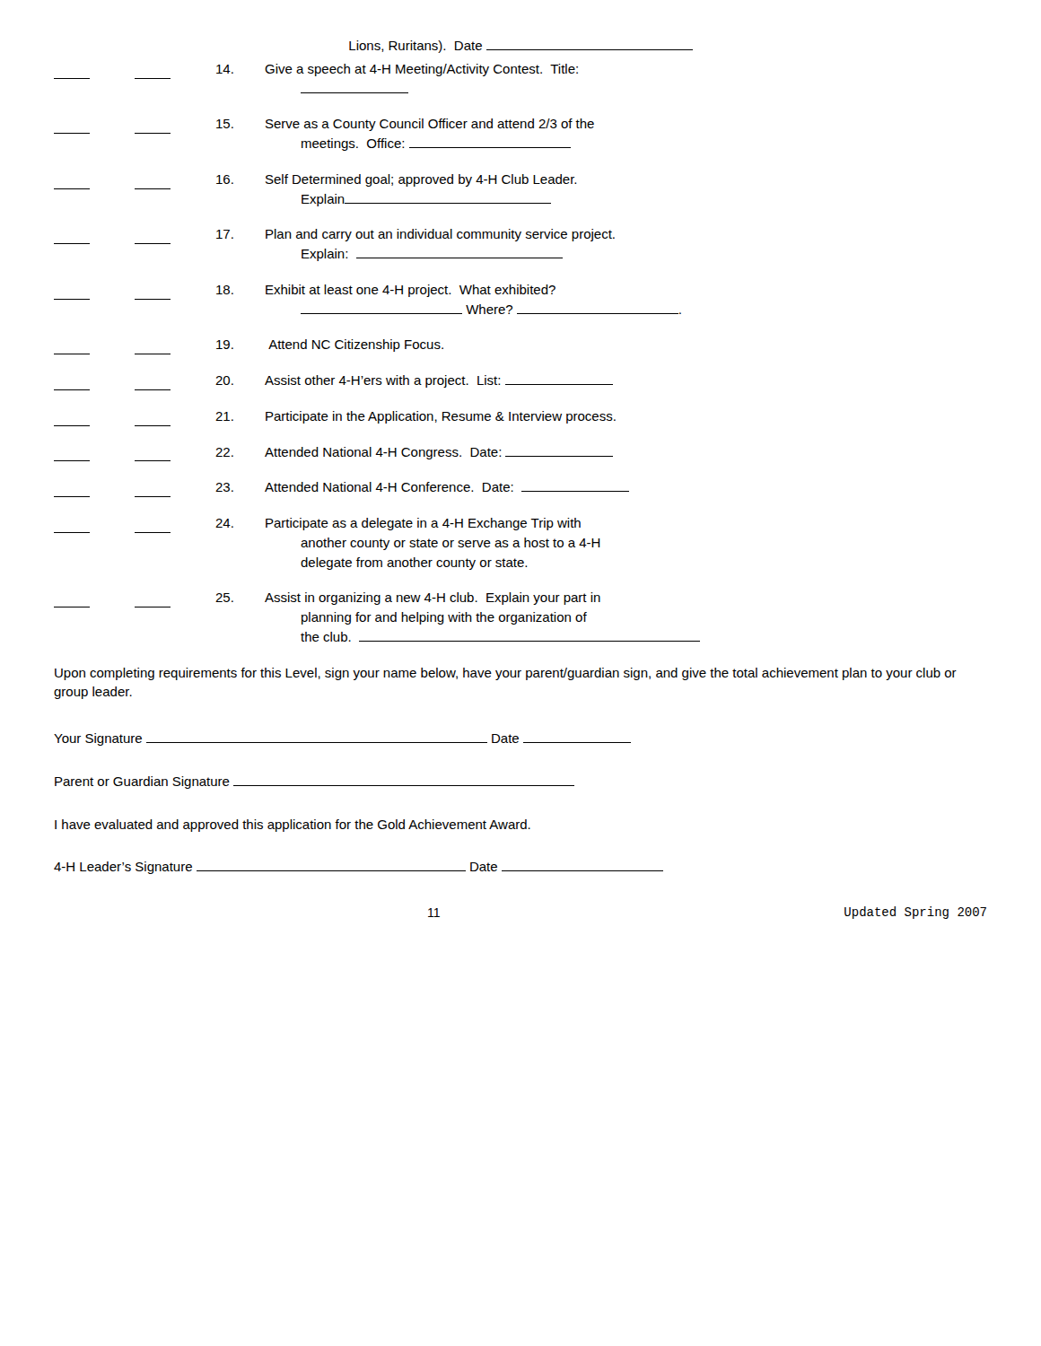Lions, Ruritans). Date
14.
Give a speech at 4-H Meeting/Activity Contest. Title:
15.
Serve as a County Council Officer and attend 2/3 of the
meetings. Office:
16.
Self Determined goal; approved by 4-H Club Leader.
Explain
17.
Plan and carry out an individual community service project.
Explain:
18.
Exhibit at least one 4-H project. What exhibited?
Where? .
19.
Attend NC Citizenship Focus.
20.
Assist other 4-H’ers with a project. List:
21.
Participate in the Application, Resume & Interview process.
22.
Attended National 4-H Congress. Date:
23.
Attended National 4-H Conference. Date:
24.
Participate as a delegate in a 4-H Exchange Trip with
another county or state or serve as a host to a 4-H delegate from another county or state.
25.
Assist in organizing a new 4-H club. Explain your part in
planning for and helping with the organization of the club.
Upon completing requirements for this Level, sign your name below, have your parent/guardian sign, and give the total achievement plan to your club or group leader.
Your Signature Date
Parent or Guardian Signature
I have evaluated and approved this application for the Gold Achievement Award.
4-H Leader’s Signature Date
11
Updated Spring 2007